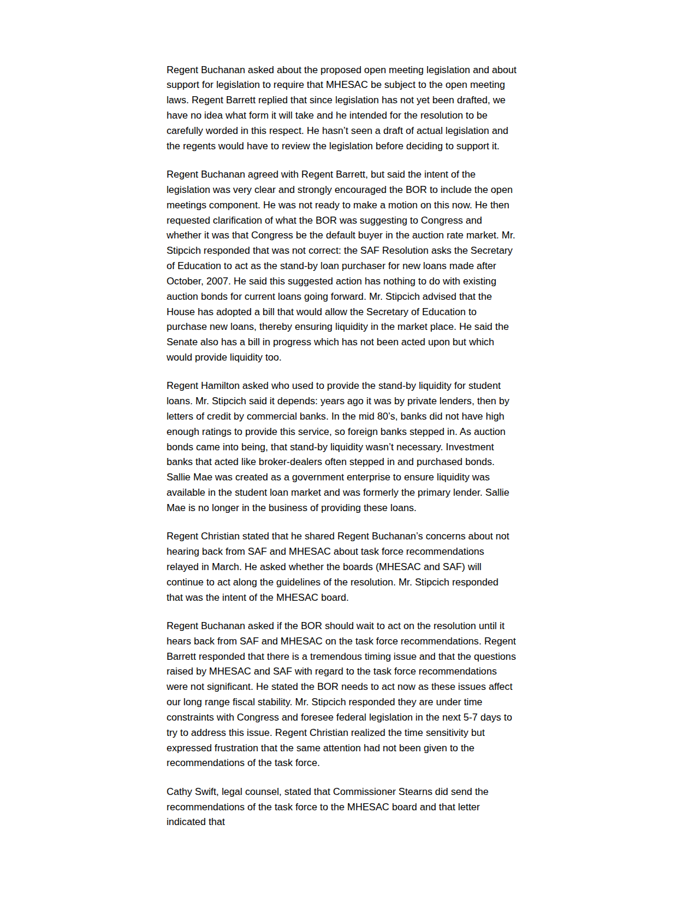Regent Buchanan asked about the proposed open meeting legislation and about support for legislation to require that MHESAC be subject to the open meeting laws. Regent Barrett replied that since legislation has not yet been drafted, we have no idea what form it will take and he intended for the resolution to be carefully worded in this respect. He hasn’t seen a draft of actual legislation and the regents would have to review the legislation before deciding to support it.
Regent Buchanan agreed with Regent Barrett, but said the intent of the legislation was very clear and strongly encouraged the BOR to include the open meetings component. He was not ready to make a motion on this now. He then requested clarification of what the BOR was suggesting to Congress and whether it was that Congress be the default buyer in the auction rate market. Mr. Stipcich responded that was not correct: the SAF Resolution asks the Secretary of Education to act as the stand-by loan purchaser for new loans made after October, 2007. He said this suggested action has nothing to do with existing auction bonds for current loans going forward. Mr. Stipcich advised that the House has adopted a bill that would allow the Secretary of Education to purchase new loans, thereby ensuring liquidity in the market place. He said the Senate also has a bill in progress which has not been acted upon but which would provide liquidity too.
Regent Hamilton asked who used to provide the stand-by liquidity for student loans. Mr. Stipcich said it depends: years ago it was by private lenders, then by letters of credit by commercial banks. In the mid 80’s, banks did not have high enough ratings to provide this service, so foreign banks stepped in. As auction bonds came into being, that stand-by liquidity wasn’t necessary. Investment banks that acted like broker-dealers often stepped in and purchased bonds. Sallie Mae was created as a government enterprise to ensure liquidity was available in the student loan market and was formerly the primary lender. Sallie Mae is no longer in the business of providing these loans.
Regent Christian stated that he shared Regent Buchanan’s concerns about not hearing back from SAF and MHESAC about task force recommendations relayed in March. He asked whether the boards (MHESAC and SAF) will continue to act along the guidelines of the resolution. Mr. Stipcich responded that was the intent of the MHESAC board.
Regent Buchanan asked if the BOR should wait to act on the resolution until it hears back from SAF and MHESAC on the task force recommendations. Regent Barrett responded that there is a tremendous timing issue and that the questions raised by MHESAC and SAF with regard to the task force recommendations were not significant. He stated the BOR needs to act now as these issues affect our long range fiscal stability. Mr. Stipcich responded they are under time constraints with Congress and foresee federal legislation in the next 5-7 days to try to address this issue. Regent Christian realized the time sensitivity but expressed frustration that the same attention had not been given to the recommendations of the task force.
Cathy Swift, legal counsel, stated that Commissioner Stearns did send the recommendations of the task force to the MHESAC board and that letter indicated that